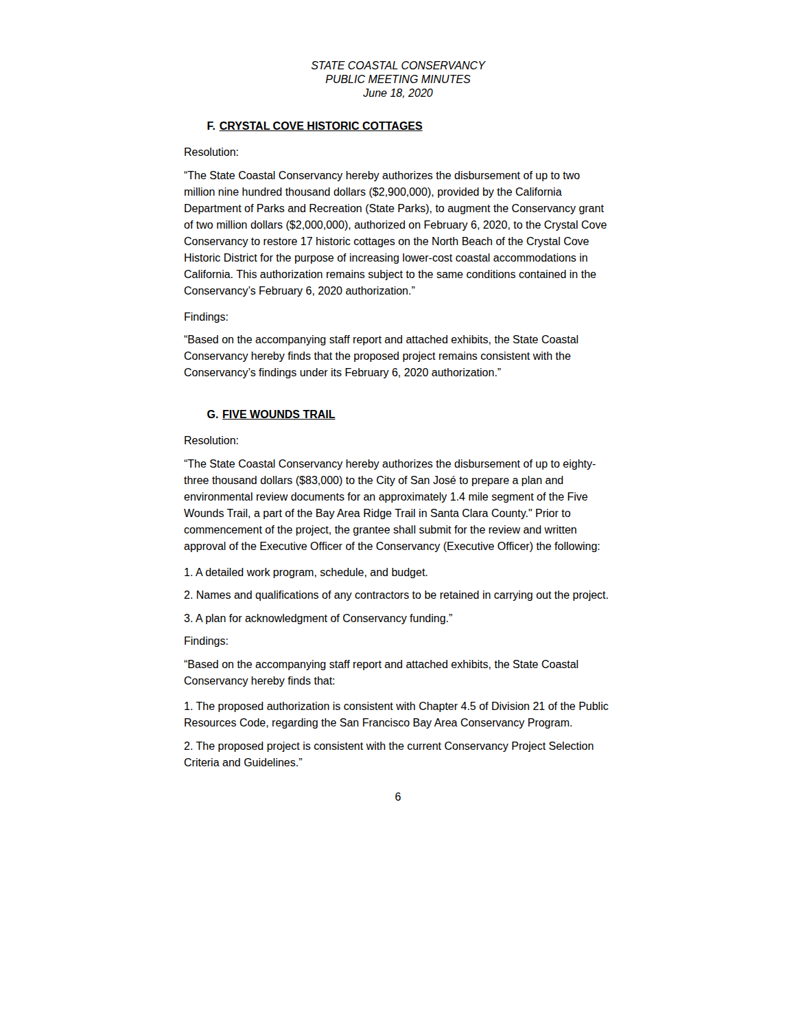STATE COASTAL CONSERVANCY
PUBLIC MEETING MINUTES
June 18, 2020
F. CRYSTAL COVE HISTORIC COTTAGES
Resolution:
“The State Coastal Conservancy hereby authorizes the disbursement of up to two million nine hundred thousand dollars ($2,900,000), provided by the California Department of Parks and Recreation (State Parks), to augment the Conservancy grant of two million dollars ($2,000,000), authorized on February 6, 2020, to the Crystal Cove Conservancy to restore 17 historic cottages on the North Beach of the Crystal Cove Historic District for the purpose of increasing lower-cost coastal accommodations in California. This authorization remains subject to the same conditions contained in the Conservancy’s February 6, 2020 authorization.”
Findings:
“Based on the accompanying staff report and attached exhibits, the State Coastal Conservancy hereby finds that the proposed project remains consistent with the Conservancy’s findings under its February 6, 2020 authorization.”
G. FIVE WOUNDS TRAIL
Resolution:
“The State Coastal Conservancy hereby authorizes the disbursement of up to eighty-three thousand dollars ($83,000) to the City of San José to prepare a plan and environmental review documents for an approximately 1.4 mile segment of the Five Wounds Trail, a part of the Bay Area Ridge Trail in Santa Clara County." Prior to commencement of the project, the grantee shall submit for the review and written approval of the Executive Officer of the Conservancy (Executive Officer) the following:
1. A detailed work program, schedule, and budget.
2. Names and qualifications of any contractors to be retained in carrying out the project.
3. A plan for acknowledgment of Conservancy funding.”
Findings:
“Based on the accompanying staff report and attached exhibits, the State Coastal Conservancy hereby finds that:
1. The proposed authorization is consistent with Chapter 4.5 of Division 21 of the Public Resources Code, regarding the San Francisco Bay Area Conservancy Program.
2. The proposed project is consistent with the current Conservancy Project Selection Criteria and Guidelines.”
6